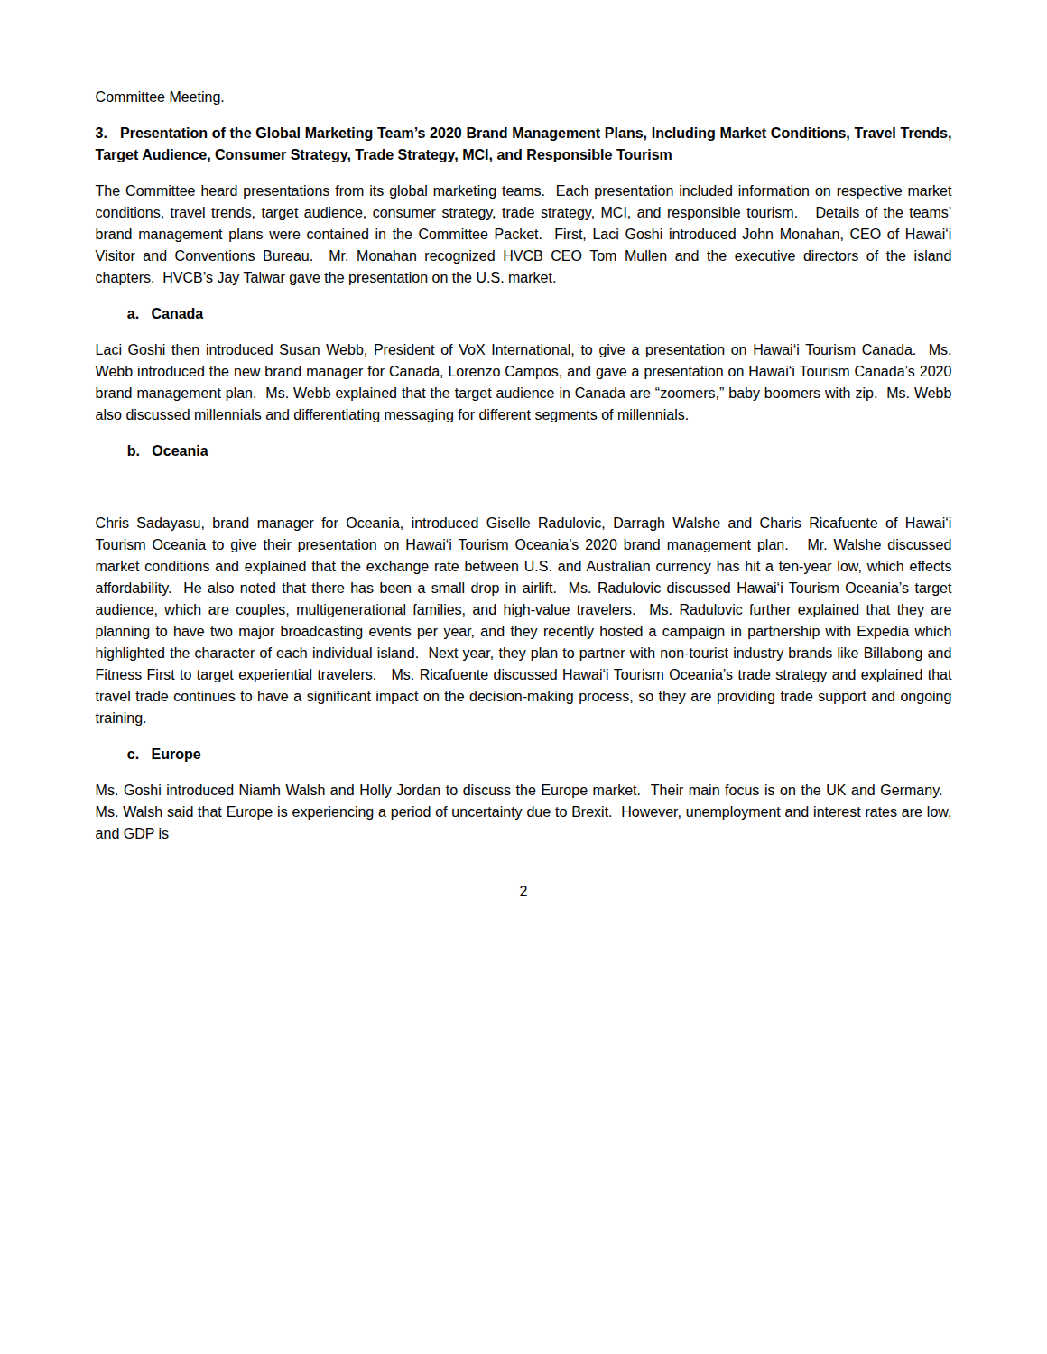Committee Meeting.
3. Presentation of the Global Marketing Team’s 2020 Brand Management Plans, Including Market Conditions, Travel Trends, Target Audience, Consumer Strategy, Trade Strategy, MCI, and Responsible Tourism
The Committee heard presentations from its global marketing teams. Each presentation included information on respective market conditions, travel trends, target audience, consumer strategy, trade strategy, MCI, and responsible tourism. Details of the teams’ brand management plans were contained in the Committee Packet. First, Laci Goshi introduced John Monahan, CEO of Hawai‘i Visitor and Conventions Bureau. Mr. Monahan recognized HVCB CEO Tom Mullen and the executive directors of the island chapters. HVCB’s Jay Talwar gave the presentation on the U.S. market.
a. Canada
Laci Goshi then introduced Susan Webb, President of VoX International, to give a presentation on Hawai‘i Tourism Canada. Ms. Webb introduced the new brand manager for Canada, Lorenzo Campos, and gave a presentation on Hawai‘i Tourism Canada’s 2020 brand management plan. Ms. Webb explained that the target audience in Canada are “zoomers,” baby boomers with zip. Ms. Webb also discussed millennials and differentiating messaging for different segments of millennials.
b. Oceania
Chris Sadayasu, brand manager for Oceania, introduced Giselle Radulovic, Darragh Walshe and Charis Ricafuente of Hawai‘i Tourism Oceania to give their presentation on Hawai‘i Tourism Oceania’s 2020 brand management plan. Mr. Walshe discussed market conditions and explained that the exchange rate between U.S. and Australian currency has hit a ten-year low, which effects affordability. He also noted that there has been a small drop in airlift. Ms. Radulovic discussed Hawai‘i Tourism Oceania’s target audience, which are couples, multigenerational families, and high-value travelers. Ms. Radulovic further explained that they are planning to have two major broadcasting events per year, and they recently hosted a campaign in partnership with Expedia which highlighted the character of each individual island. Next year, they plan to partner with non-tourist industry brands like Billabong and Fitness First to target experiential travelers. Ms. Ricafuente discussed Hawai‘i Tourism Oceania’s trade strategy and explained that travel trade continues to have a significant impact on the decision-making process, so they are providing trade support and ongoing training.
c. Europe
Ms. Goshi introduced Niamh Walsh and Holly Jordan to discuss the Europe market. Their main focus is on the UK and Germany. Ms. Walsh said that Europe is experiencing a period of uncertainty due to Brexit. However, unemployment and interest rates are low, and GDP is
2